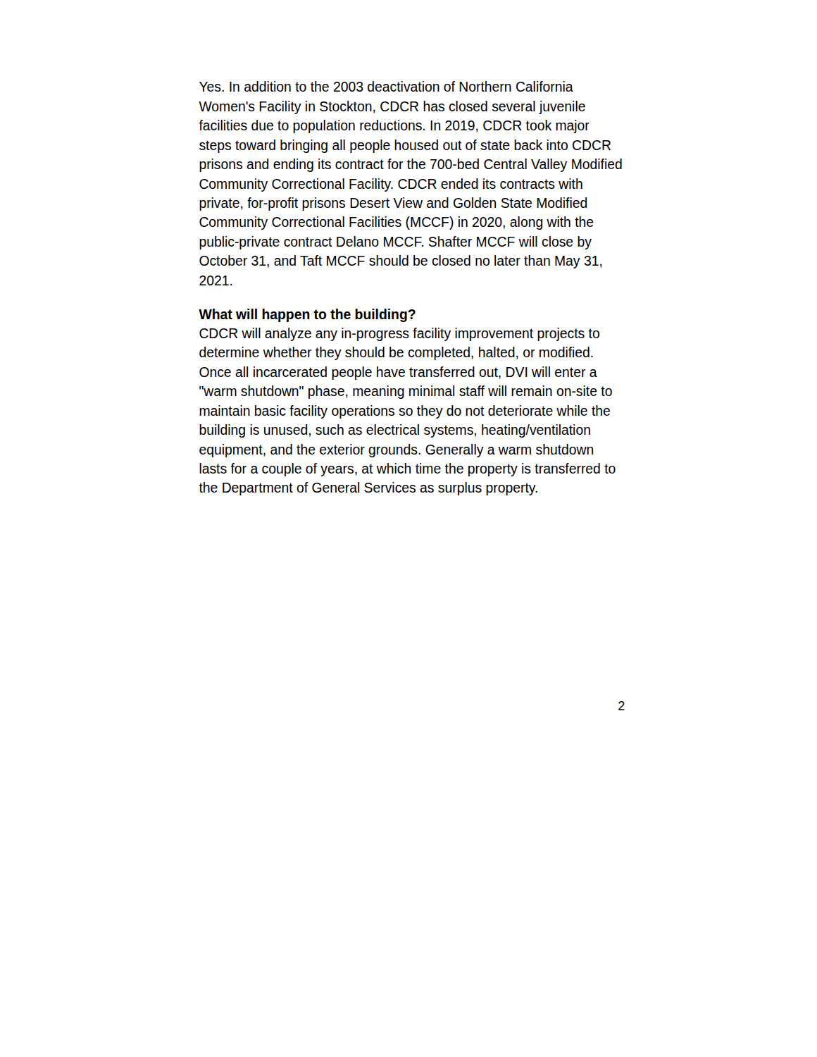Yes. In addition to the 2003 deactivation of Northern California Women's Facility in Stockton, CDCR has closed several juvenile facilities due to population reductions. In 2019, CDCR took major steps toward bringing all people housed out of state back into CDCR prisons and ending its contract for the 700-bed Central Valley Modified Community Correctional Facility. CDCR ended its contracts with private, for-profit prisons Desert View and Golden State Modified Community Correctional Facilities (MCCF) in 2020, along with the public-private contract Delano MCCF. Shafter MCCF will close by October 31, and Taft MCCF should be closed no later than May 31, 2021.
What will happen to the building?
CDCR will analyze any in-progress facility improvement projects to determine whether they should be completed, halted, or modified. Once all incarcerated people have transferred out, DVI will enter a "warm shutdown" phase, meaning minimal staff will remain on-site to maintain basic facility operations so they do not deteriorate while the building is unused, such as electrical systems, heating/ventilation equipment, and the exterior grounds. Generally a warm shutdown lasts for a couple of years, at which time the property is transferred to the Department of General Services as surplus property.
2